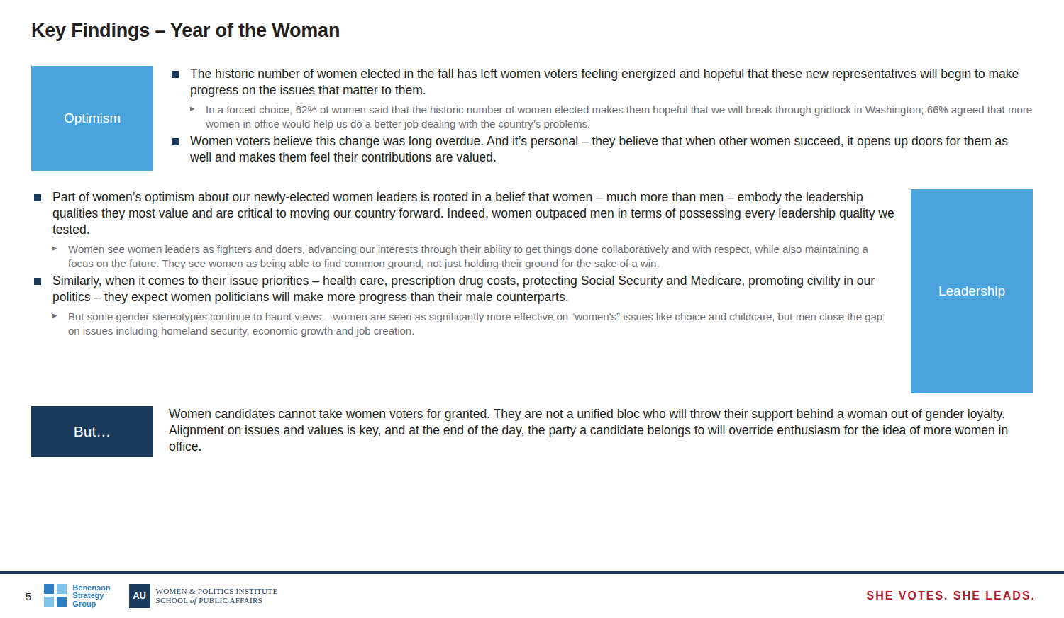Key Findings – Year of the Woman
Optimism
The historic number of women elected in the fall has left women voters feeling energized and hopeful that these new representatives will begin to make progress on the issues that matter to them.
In a forced choice, 62% of women said that the historic number of women elected makes them hopeful that we will break through gridlock in Washington; 66% agreed that more women in office would help us do a better job dealing with the country’s problems.
Women voters believe this change was long overdue. And it’s personal – they believe that when other women succeed, it opens up doors for them as well and makes them feel their contributions are valued.
Part of women’s optimism about our newly-elected women leaders is rooted in a belief that women – much more than men – embody the leadership qualities they most value and are critical to moving our country forward. Indeed, women outpaced men in terms of possessing every leadership quality we tested.
Women see women leaders as fighters and doers, advancing our interests through their ability to get things done collaboratively and with respect, while also maintaining a focus on the future. They see women as being able to find common ground, not just holding their ground for the sake of a win.
Similarly, when it comes to their issue priorities – health care, prescription drug costs, protecting Social Security and Medicare, promoting civility in our politics – they expect women politicians will make more progress than their male counterparts.
But some gender stereotypes continue to haunt views – women are seen as significantly more effective on “women's” issues like choice and childcare, but men close the gap on issues including homeland security, economic growth and job creation.
Leadership
But…
Women candidates cannot take women voters for granted. They are not a unified bloc who will throw their support behind a woman out of gender loyalty. Alignment on issues and values is key, and at the end of the day, the party a candidate belongs to will override enthusiasm for the idea of more women in office.
5
Benenson
Strategy
Group
WOMEN & POLITICS INSTITUTE
SCHOOL of PUBLIC AFFAIRS
SHE VOTES. SHE LEADS.